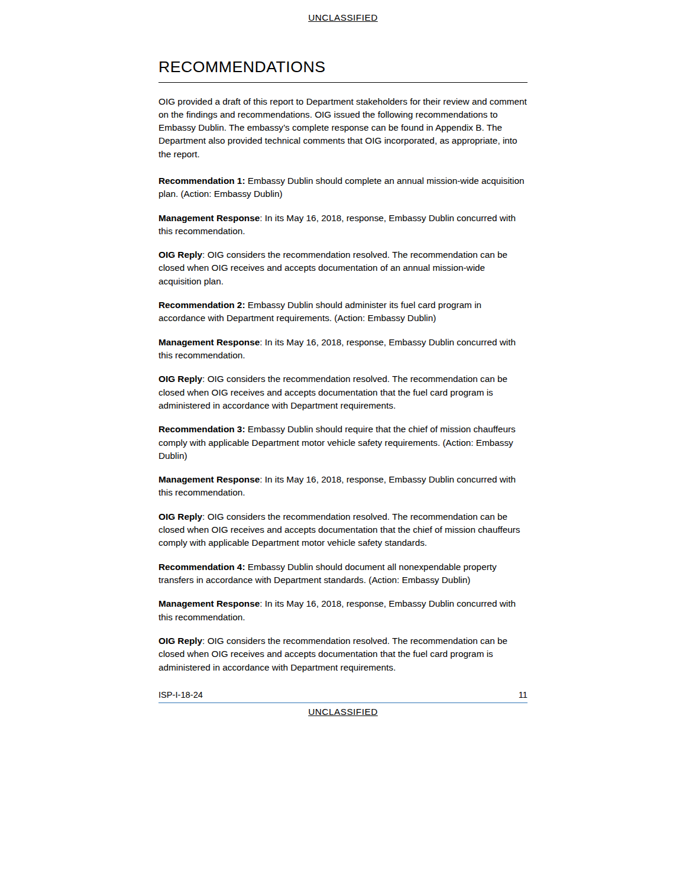UNCLASSIFIED
RECOMMENDATIONS
OIG provided a draft of this report to Department stakeholders for their review and comment on the findings and recommendations. OIG issued the following recommendations to Embassy Dublin. The embassy’s complete response can be found in Appendix B. The Department also provided technical comments that OIG incorporated, as appropriate, into the report.
Recommendation 1: Embassy Dublin should complete an annual mission-wide acquisition plan. (Action: Embassy Dublin)
Management Response: In its May 16, 2018, response, Embassy Dublin concurred with this recommendation.
OIG Reply: OIG considers the recommendation resolved. The recommendation can be closed when OIG receives and accepts documentation of an annual mission-wide acquisition plan.
Recommendation 2: Embassy Dublin should administer its fuel card program in accordance with Department requirements. (Action: Embassy Dublin)
Management Response: In its May 16, 2018, response, Embassy Dublin concurred with this recommendation.
OIG Reply: OIG considers the recommendation resolved. The recommendation can be closed when OIG receives and accepts documentation that the fuel card program is administered in accordance with Department requirements.
Recommendation 3: Embassy Dublin should require that the chief of mission chauffeurs comply with applicable Department motor vehicle safety requirements. (Action: Embassy Dublin)
Management Response: In its May 16, 2018, response, Embassy Dublin concurred with this recommendation.
OIG Reply: OIG considers the recommendation resolved. The recommendation can be closed when OIG receives and accepts documentation that the chief of mission chauffeurs comply with applicable Department motor vehicle safety standards.
Recommendation 4: Embassy Dublin should document all nonexpendable property transfers in accordance with Department standards. (Action: Embassy Dublin)
Management Response: In its May 16, 2018, response, Embassy Dublin concurred with this recommendation.
OIG Reply: OIG considers the recommendation resolved. The recommendation can be closed when OIG receives and accepts documentation that the fuel card program is administered in accordance with Department requirements.
ISP-I-18-24 11
UNCLASSIFIED